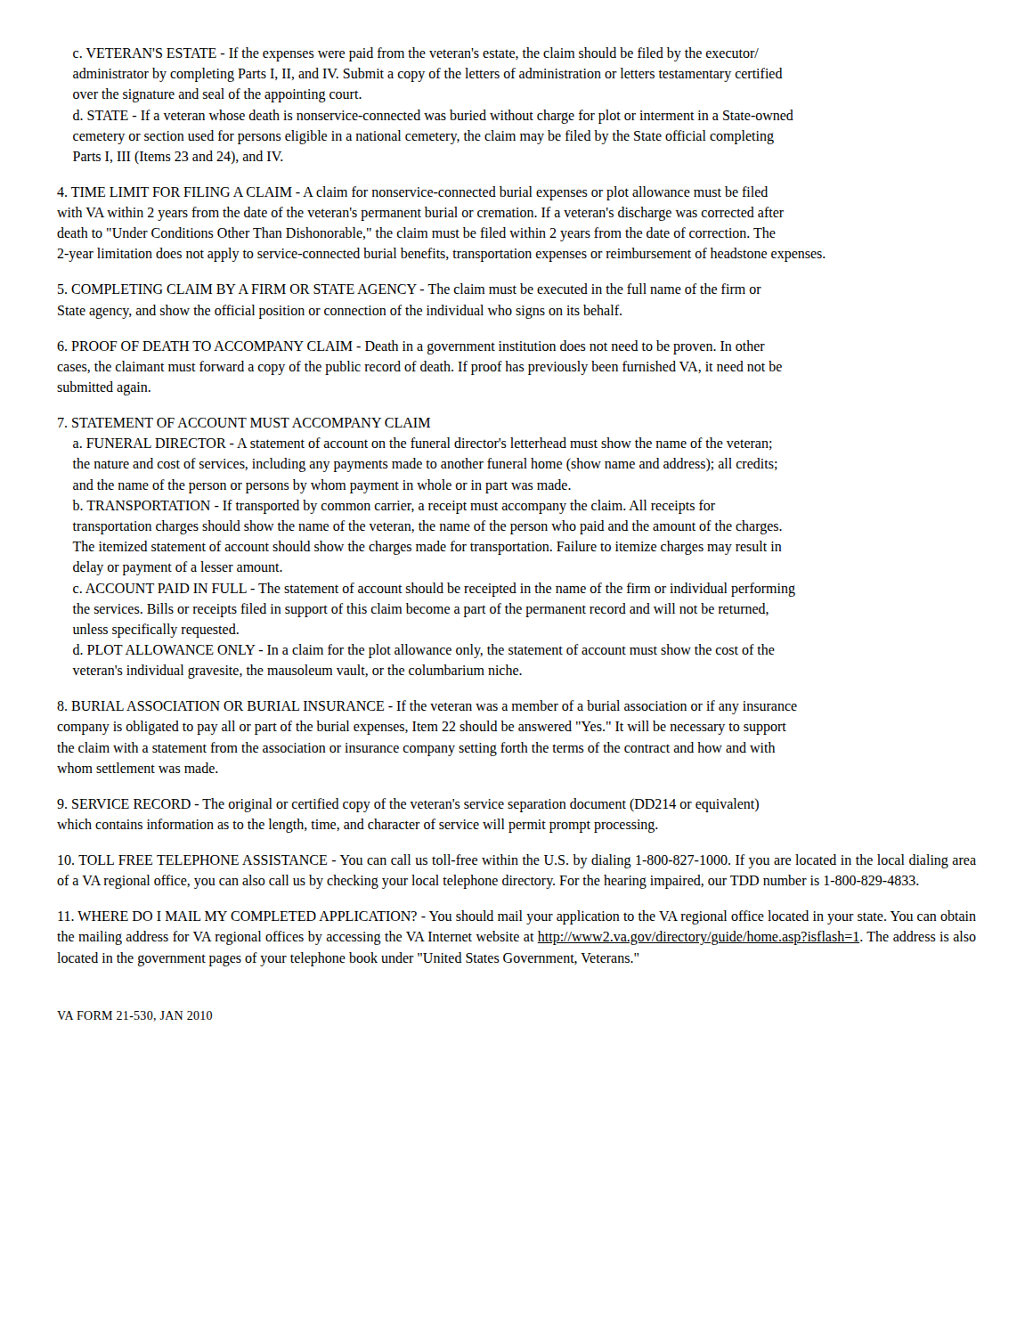c. VETERAN'S ESTATE - If the expenses were paid from the veteran's estate, the claim should be filed by the executor/
administrator by completing Parts I, II, and IV. Submit a copy of the letters of administration or letters testamentary certified
over the signature and seal of the appointing court.
d. STATE - If a veteran whose death is nonservice-connected was buried without charge for plot or interment in a State-owned
cemetery or section used for persons eligible in a national cemetery, the claim may be filed by the State official completing
Parts I, III (Items 23 and 24), and IV.
4. TIME LIMIT FOR FILING A CLAIM - A claim for nonservice-connected burial expenses or plot allowance must be filed
with VA within 2 years from the date of the veteran's permanent burial or cremation. If a veteran's discharge was corrected after
death to "Under Conditions Other Than Dishonorable," the claim must be filed within 2 years from the date of correction. The
2-year limitation does not apply to service-connected burial benefits, transportation expenses or reimbursement of headstone expenses.
5. COMPLETING CLAIM BY A FIRM OR STATE AGENCY - The claim must be executed in the full name of the firm or
State agency, and show the official position or connection of the individual who signs on its behalf.
6. PROOF OF DEATH TO ACCOMPANY CLAIM - Death in a government institution does not need to be proven. In other
cases, the claimant must forward a copy of the public record of death. If proof has previously been furnished VA, it need not be
submitted again.
7. STATEMENT OF ACCOUNT MUST ACCOMPANY CLAIM
a. FUNERAL DIRECTOR - A statement of account on the funeral director's letterhead must show the name of the veteran;
the nature and cost of services, including any payments made to another funeral home (show name and address); all credits;
and the name of the person or persons by whom payment in whole or in part was made.
b. TRANSPORTATION - If transported by common carrier, a receipt must accompany the claim. All receipts for
transportation charges should show the name of the veteran, the name of the person who paid and the amount of the charges.
The itemized statement of account should show the charges made for transportation. Failure to itemize charges may result in
delay or payment of a lesser amount.
c. ACCOUNT PAID IN FULL - The statement of account should be receipted in the name of the firm or individual performing
the services. Bills or receipts filed in support of this claim become a part of the permanent record and will not be returned,
unless specifically requested.
d. PLOT ALLOWANCE ONLY - In a claim for the plot allowance only, the statement of account must show the cost of the
veteran's individual gravesite, the mausoleum vault, or the columbarium niche.
8. BURIAL ASSOCIATION OR BURIAL INSURANCE - If the veteran was a member of a burial association or if any insurance
company is obligated to pay all or part of the burial expenses, Item 22 should be answered "Yes." It will be necessary to support
the claim with a statement from the association or insurance company setting forth the terms of the contract and how and with
whom settlement was made.
9. SERVICE RECORD - The original or certified copy of the veteran's service separation document (DD214 or equivalent)
which contains information as to the length, time, and character of service will permit prompt processing.
10. TOLL FREE TELEPHONE ASSISTANCE - You can call us toll-free within the U.S. by dialing 1-800-827-1000. If you are located in the local dialing area of a VA regional office, you can also call us by checking your local telephone directory. For the hearing impaired, our TDD number is 1-800-829-4833.
11. WHERE DO I MAIL MY COMPLETED APPLICATION? - You should mail your application to the VA regional office located in your state. You can obtain the mailing address for VA regional offices by accessing the VA Internet website at http://www2.va.gov/directory/guide/home.asp?isflash=1. The address is also located in the government pages of your telephone book under "United States Government, Veterans."
VA FORM 21-530, JAN 2010